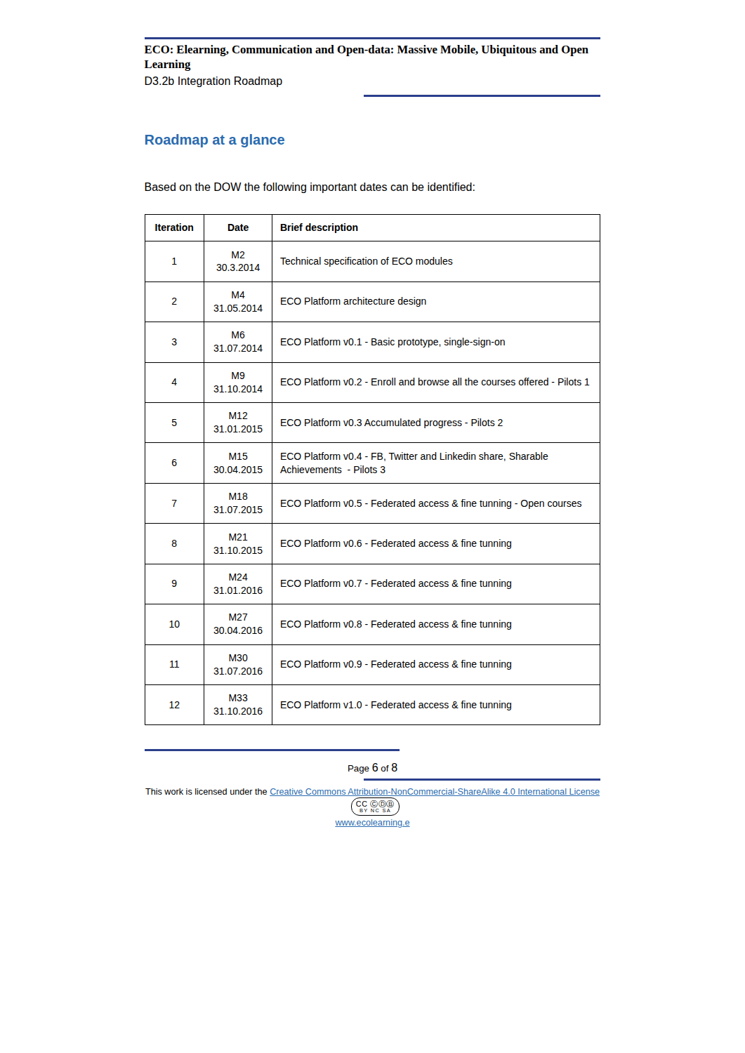ECO: Elearning, Communication and Open-data: Massive Mobile, Ubiquitous and Open Learning
D3.2b Integration Roadmap
Roadmap at a glance
Based on the DOW the following important dates can be identified:
| Iteration | Date | Brief description |
| --- | --- | --- |
| 1 | M2 30.3.2014 | Technical specification of ECO modules |
| 2 | M4 31.05.2014 | ECO Platform architecture design |
| 3 | M6 31.07.2014 | ECO Platform v0.1 - Basic prototype, single-sign-on |
| 4 | M9 31.10.2014 | ECO Platform v0.2 - Enroll and browse all the courses offered - Pilots 1 |
| 5 | M12 31.01.2015 | ECO Platform v0.3 Accumulated progress - Pilots 2 |
| 6 | M15 30.04.2015 | ECO Platform v0.4 - FB, Twitter and Linkedin share, Sharable Achievements - Pilots 3 |
| 7 | M18 31.07.2015 | ECO Platform v0.5 - Federated access & fine tunning - Open courses |
| 8 | M21 31.10.2015 | ECO Platform v0.6 - Federated access & fine tunning |
| 9 | M24 31.01.2016 | ECO Platform v0.7 - Federated access & fine tunning |
| 10 | M27 30.04.2016 | ECO Platform v0.8 - Federated access & fine tunning |
| 11 | M30 31.07.2016 | ECO Platform v0.9 - Federated access & fine tunning |
| 12 | M33 31.10.2016 | ECO Platform v1.0 - Federated access & fine tunning |
Page 6 of 8
This work is licensed under the Creative Commons Attribution-NonCommercial-ShareAlike 4.0 International License CC ⒸⒹⒷBY NC SA www.ecolearning.e